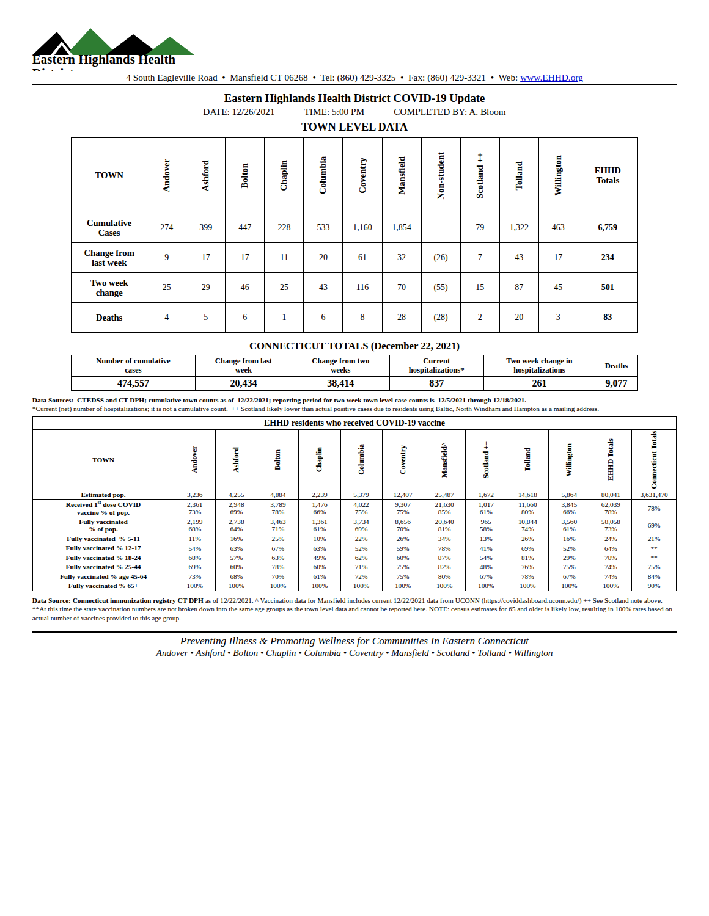Eastern Highlands Health District
4 South Eagleville Road • Mansfield CT 06268 • Tel: (860) 429-3325 • Fax: (860) 429-3321 • Web: www.EHHD.org
Eastern Highlands Health District COVID-19 Update
DATE: 12/26/2021 TIME: 5:00 PM COMPLETED BY: A. Bloom
TOWN LEVEL DATA
| TOWN | Andover | Ashford | Bolton | Chaplin | Columbia | Coventry | Mansfield | Non-student | Scotland ++ | Tolland | Willington | EHHD Totals |
| --- | --- | --- | --- | --- | --- | --- | --- | --- | --- | --- | --- | --- |
| Cumulative Cases | 274 | 399 | 447 | 228 | 533 | 1,160 | 1,854 | | 79 | 1,322 | 463 | 6,759 |
| Change from last week | 9 | 17 | 17 | 11 | 20 | 61 | 32 | (26) | 7 | 43 | 17 | 234 |
| Two week change | 25 | 29 | 46 | 25 | 43 | 116 | 70 | (55) | 15 | 87 | 45 | 501 |
| Deaths | 4 | 5 | 6 | 1 | 6 | 8 | 28 | (28) | 2 | 20 | 3 | 83 |
CONNECTICUT TOTALS (December 22, 2021)
| Number of cumulative cases | Change from last week | Change from two weeks | Current hospitalizations* | Two week change in hospitalizations | Deaths |
| --- | --- | --- | --- | --- | --- |
| 474,557 | 20,434 | 38,414 | 837 | 261 | 9,077 |
Data Sources: CTEDSS and CT DPH; cumulative town counts as of 12/22/2021; reporting period for two week town level case counts is 12/5/2021 through 12/18/2021.
*Current (net) number of hospitalizations; it is not a cumulative count. ++ Scotland likely lower than actual positive cases due to residents using Baltic, North Windham and Hampton as a mailing address.
| EHHD residents who received COVID-19 vaccine |
| --- |
| TOWN | Andover | Ashford | Bolton | Chaplin | Columbia | Coventry | Mansfield^ | Scotland ++ | Tolland | Willington | EHHD Totals | Connecticut Totals |
| Estimated pop. | 3,236 | 4,255 | 4,884 | 2,239 | 5,379 | 12,407 | 25,487 | 1,672 | 14,618 | 5,864 | 80,041 | 3,631,470 |
| Received 1 st dose COVID vaccine % of pop. | 2,361 73% | 2,948 69% | 3,789 78% | 1,476 66% | 4,022 75% | 9,307 75% | 21,630 85% | 1,017 61% | 11,660 80% | 3,845 66% | 62,039 78% | 78% |
| Fully vaccinated % of pop. | 2,199 68% | 2,738 64% | 3,463 71% | 1,361 61% | 3,734 69% | 8,656 70% | 20,640 81% | 965 58% | 10,844 74% | 3,560 61% | 58,058 73% | 69% |
| Fully vaccinated % 5-11 | 11% | 16% | 25% | 10% | 22% | 26% | 34% | 13% | 26% | 16% | 24% | 21% |
| Fully vaccinated % 12-17 | 54% | 63% | 67% | 63% | 52% | 59% | 78% | 41% | 69% | 52% | 64% | ** |
| Fully vaccinated % 18-24 | 68% | 57% | 63% | 49% | 62% | 60% | 87% | 54% | 81% | 29% | 78% | ** |
| Fully vaccinated % 25-44 | 69% | 60% | 78% | 60% | 71% | 75% | 82% | 48% | 76% | 75% | 74% | 75% |
| Fully vaccinated % age 45-64 | 73% | 68% | 70% | 61% | 72% | 75% | 80% | 67% | 78% | 67% | 74% | 84% |
| Fully vaccinated % 65+ | 100% | 100% | 100% | 100% | 100% | 100% | 100% | 100% | 100% | 100% | 100% | 90% |
Data Source: Connecticut immunization registry CT DPH as of 12/22/2021. ^ Vaccination data for Mansfield includes current 12/22/2021 data from UCONN (https://coviddashboard.uconn.edu/) ++ See Scotland note above. **At this time the state vaccination numbers are not broken down into the same age groups as the town level data and cannot be reported here. NOTE: census estimates for 65 and older is likely low, resulting in 100% rates based on actual number of vaccines provided to this age group.
Preventing Illness & Promoting Wellness for Communities In Eastern Connecticut
Andover • Ashford • Bolton • Chaplin • Columbia • Coventry • Mansfield • Scotland • Tolland • Willington